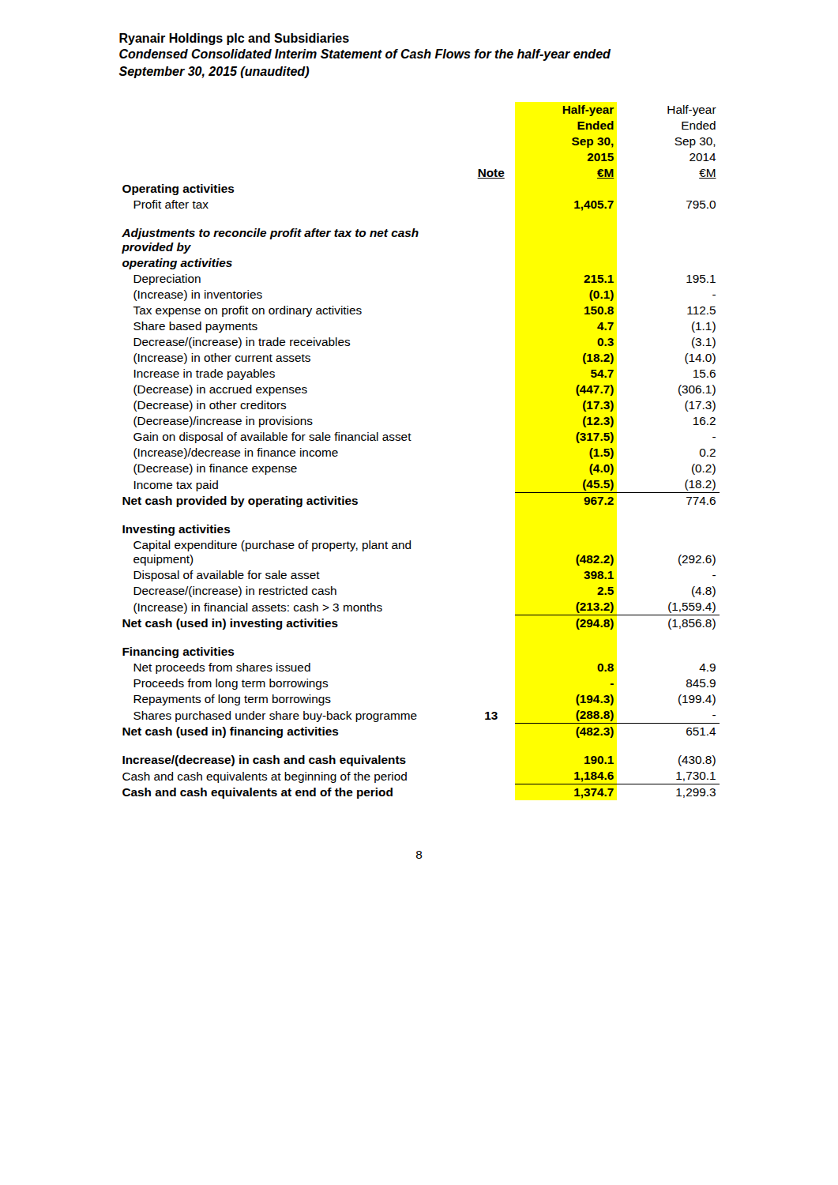Ryanair Holdings plc and Subsidiaries
Condensed Consolidated Interim Statement of Cash Flows for the half-year ended
September 30, 2015 (unaudited)
| | | Half-year | Half-year |
| | | Ended | Ended |
| | | Sep 30, | Sep 30, |
| | | 2015 | 2014 |
| | Note | €M | €M |
| Operating activities | | | |
| Profit after tax | | 1,405.7 | 795.0 |
| Adjustments to reconcile profit after tax to net cash provided by | | | |
| operating activities | | | |
| Depreciation | | 215.1 | 195.1 |
| (Increase) in inventories | | (0.1) | - |
| Tax expense on profit on ordinary activities | | 150.8 | 112.5 |
| Share based payments | | 4.7 | (1.1) |
| Decrease/(increase) in trade receivables | | 0.3 | (3.1) |
| (Increase) in other current assets | | (18.2) | (14.0) |
| Increase in trade payables | | 54.7 | 15.6 |
| (Decrease) in accrued expenses | | (447.7) | (306.1) |
| (Decrease) in other creditors | | (17.3) | (17.3) |
| (Decrease)/increase in provisions | | (12.3) | 16.2 |
| Gain on disposal of available for sale financial asset | | (317.5) | - |
| (Increase)/decrease in finance income | | (1.5) | 0.2 |
| (Decrease) in finance expense | | (4.0) | (0.2) |
| Income tax paid | | (45.5) | (18.2) |
| Net cash provided by operating activities | | 967.2 | 774.6 |
| Investing activities | | | |
| Capital expenditure (purchase of property, plant and equipment) | | (482.2) | (292.6) |
| Disposal of available for sale asset | | 398.1 | - |
| Decrease/(increase) in restricted cash | | 2.5 | (4.8) |
| (Increase) in financial assets: cash > 3 months | | (213.2) | (1,559.4) |
| Net cash (used in) investing activities | | (294.8) | (1,856.8) |
| Financing activities | | | |
| Net proceeds from shares issued | | 0.8 | 4.9 |
| Proceeds from long term borrowings | | - | 845.9 |
| Repayments of long term borrowings | | (194.3) | (199.4) |
| Shares purchased under share buy-back programme | 13 | (288.8) | - |
| Net cash (used in) financing activities | | (482.3) | 651.4 |
| Increase/(decrease) in cash and cash equivalents | | 190.1 | (430.8) |
| Cash and cash equivalents at beginning of the period | | 1,184.6 | 1,730.1 |
| Cash and cash equivalents at end of the period | | 1,374.7 | 1,299.3 |
8